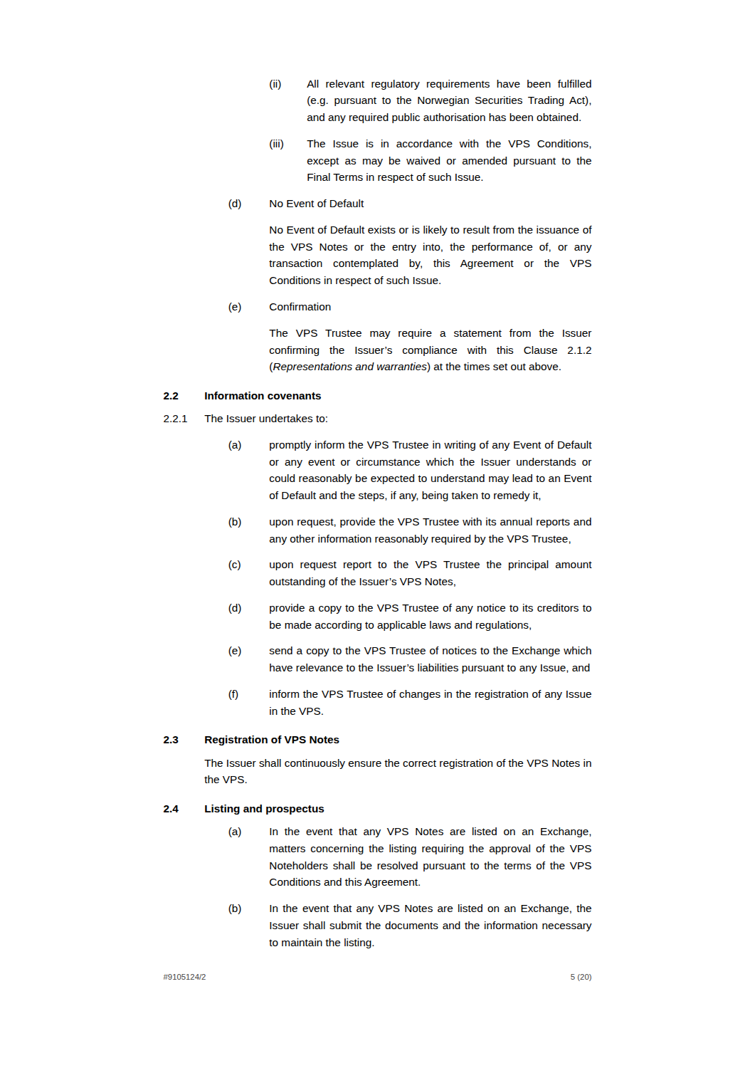(ii)
All relevant regulatory requirements have been fulfilled (e.g. pursuant to the Norwegian Securities Trading Act), and any required public authorisation has been obtained.
(iii)
The Issue is in accordance with the VPS Conditions, except as may be waived or amended pursuant to the Final Terms in respect of such Issue.
(d)
No Event of Default
No Event of Default exists or is likely to result from the issuance of the VPS Notes or the entry into, the performance of, or any transaction contemplated by, this Agreement or the VPS Conditions in respect of such Issue.
(e)
Confirmation
The VPS Trustee may require a statement from the Issuer confirming the Issuer’s compliance with this Clause 2.1.2 (Representations and warranties) at the times set out above.
2.2
Information covenants
2.2.1
The Issuer undertakes to:
(a)
promptly inform the VPS Trustee in writing of any Event of Default or any event or circumstance which the Issuer understands or could reasonably be expected to understand may lead to an Event of Default and the steps, if any, being taken to remedy it,
(b)
upon request, provide the VPS Trustee with its annual reports and any other information reasonably required by the VPS Trustee,
(c)
upon request report to the VPS Trustee the principal amount outstanding of the Issuer’s VPS Notes,
(d)
provide a copy to the VPS Trustee of any notice to its creditors to be made according to applicable laws and regulations,
(e)
send a copy to the VPS Trustee of notices to the Exchange which have relevance to the Issuer’s liabilities pursuant to any Issue, and
(f)
inform the VPS Trustee of changes in the registration of any Issue in the VPS.
2.3
Registration of VPS Notes
The Issuer shall continuously ensure the correct registration of the VPS Notes in the VPS.
2.4
Listing and prospectus
(a)
In the event that any VPS Notes are listed on an Exchange, matters concerning the listing requiring the approval of the VPS Noteholders shall be resolved pursuant to the terms of the VPS Conditions and this Agreement.
(b)
In the event that any VPS Notes are listed on an Exchange, the Issuer shall submit the documents and the information necessary to maintain the listing.
#9105124/2
5 (20)